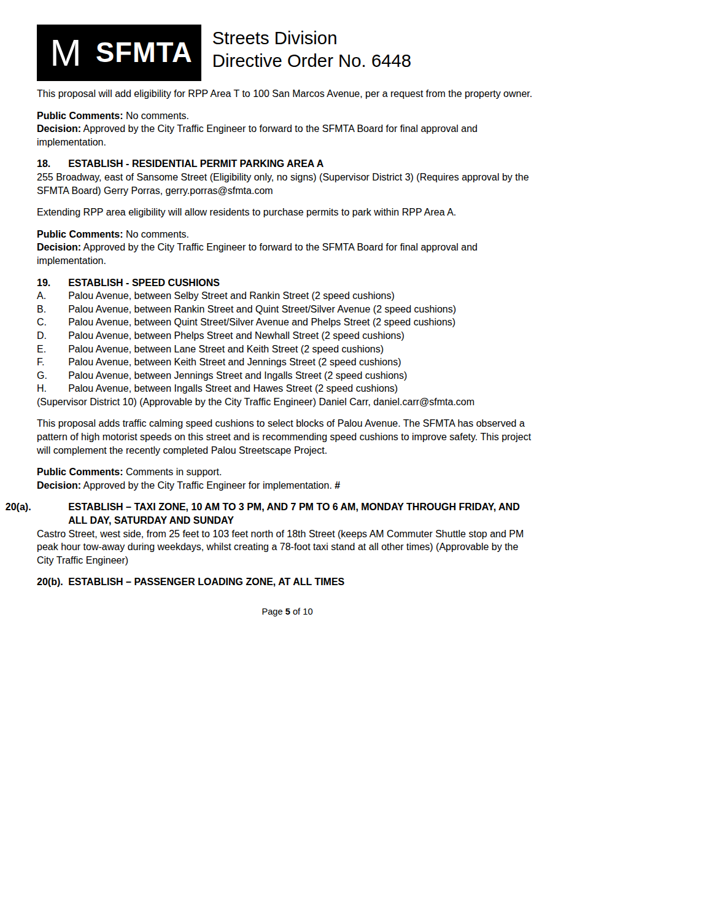M
SFMTA
Streets Division
Directive Order No. 6448
This proposal will add eligibility for RPP Area T to 100 San Marcos Avenue, per a request from the property owner.
Public Comments: No comments.
Decision: Approved by the City Traffic Engineer to forward to the SFMTA Board for final approval and implementation.
18. ESTABLISH - RESIDENTIAL PERMIT PARKING AREA A
255 Broadway, east of Sansome Street (Eligibility only, no signs) (Supervisor District 3) (Requires approval by the SFMTA Board) Gerry Porras, gerry.porras@sfmta.com
Extending RPP area eligibility will allow residents to purchase permits to park within RPP Area A.
Public Comments: No comments.
Decision: Approved by the City Traffic Engineer to forward to the SFMTA Board for final approval and implementation.
19. ESTABLISH - SPEED CUSHIONS
A. Palou Avenue, between Selby Street and Rankin Street (2 speed cushions)
B. Palou Avenue, between Rankin Street and Quint Street/Silver Avenue (2 speed cushions)
C. Palou Avenue, between Quint Street/Silver Avenue and Phelps Street (2 speed cushions)
D. Palou Avenue, between Phelps Street and Newhall Street (2 speed cushions)
E. Palou Avenue, between Lane Street and Keith Street (2 speed cushions)
F. Palou Avenue, between Keith Street and Jennings Street (2 speed cushions)
G. Palou Avenue, between Jennings Street and Ingalls Street (2 speed cushions)
H. Palou Avenue, between Ingalls Street and Hawes Street (2 speed cushions)
(Supervisor District 10) (Approvable by the City Traffic Engineer) Daniel Carr, daniel.carr@sfmta.com
This proposal adds traffic calming speed cushions to select blocks of Palou Avenue. The SFMTA has observed a pattern of high motorist speeds on this street and is recommending speed cushions to improve safety. This project will complement the recently completed Palou Streetscape Project.
Public Comments: Comments in support.
Decision: Approved by the City Traffic Engineer for implementation. #
20(a). ESTABLISH – TAXI ZONE, 10 AM TO 3 PM, AND 7 PM TO 6 AM, MONDAY THROUGH FRIDAY, AND ALL DAY, SATURDAY AND SUNDAY
Castro Street, west side, from 25 feet to 103 feet north of 18th Street (keeps AM Commuter Shuttle stop and PM peak hour tow-away during weekdays, whilst creating a 78-foot taxi stand at all other times) (Approvable by the City Traffic Engineer)
20(b). ESTABLISH – PASSENGER LOADING ZONE, AT ALL TIMES
Page 5 of 10